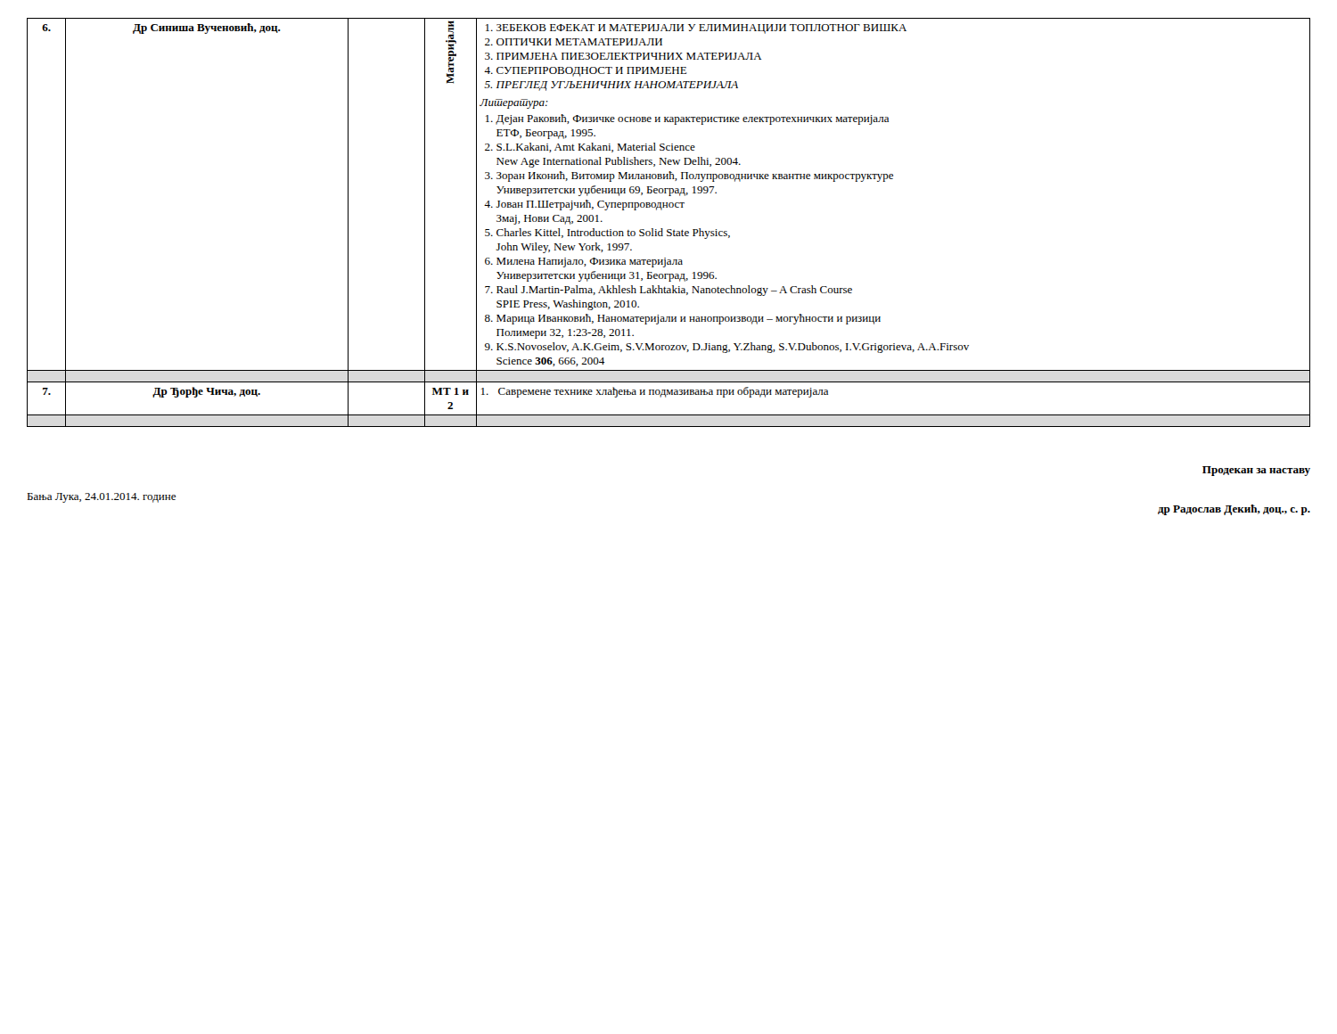| 6. | Др Синиша Вученовић, доц. | | Материјали | ЗЕБЕКОВ ЕФЕКАТ И МАТЕРИЈАЛИ У ЕЛИМИНАЦИЈИ ТОПЛОТНОГ ВИШКА ОПТИЧКИ МЕТАМАТЕРИЈАЛИ ПРИМЈЕНА ПИЕЗОЕЛЕКТРИЧНИХ МАТЕРИЈАЛА СУПЕРПРОВОДНОСТ И ПРИМЈЕНЕ ПРЕГЛЕД УГЉЕНИЧНИХ НАНОМАТЕРИЈАЛА Литература: Дејан Раковић, Физичке основе и карактеристике електротехничких материјала ЕТФ, Београд, 1995. S.L.Kakani, Amt Kakani, Material Science New Age International Publishers, New Delhi, 2004. Зоран Иконић, Витомир Милановић, Полупроводничке квантне микроструктуре Универзитетски уџбеници 69, Београд, 1997. Јован П.Шетрајчић, Суперпроводност Змај, Нови Сад, 2001. Charles Kittel, Introduction to Solid State Physics, John Wiley, New York, 1997. Милена Напијало, Физика материјала Универзитетски уџбеници 31, Београд, 1996. Raul J.Martin-Palma, Akhlesh Lakhtakia, Nanotechnology – A Crash Course SPIE Press, Washington, 2010. Марица Иванковић, Наноматеријали и нанопроизводи – могућности и ризици Полимери 32, 1:23-28, 2011. K.S.Novoselov, A.K.Geim, S.V.Morozov, D.Jiang, Y.Zhang, S.V.Dubonos, I.V.Grigorieva, A.A.Firsov Science 306 , 666, 2004 |
| 7. | Др Ђорђе Чича, доц. | | МТ 1 и 2 | / 1. / Савремене технике хлађења и подмазивања при обради материјала / |
Продекан за наставу
др Радослав Декић, доц., с. р.
Бања Лука, 24.01.2014. године